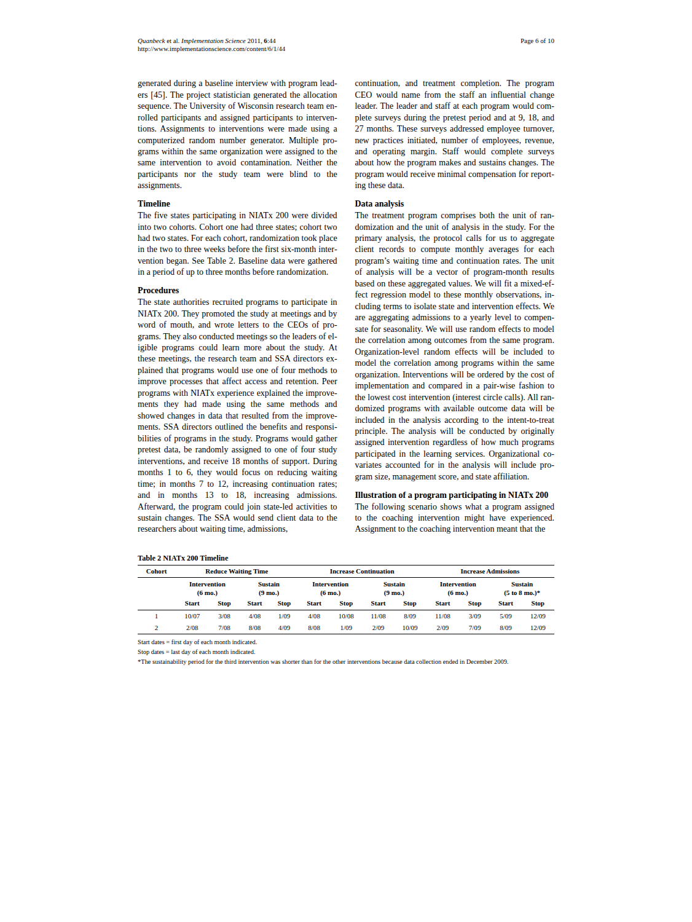Quanbeck et al. Implementation Science 2011, 6:44
http://www.implementationscience.com/content/6/1/44
Page 6 of 10
generated during a baseline interview with program leaders [45]. The project statistician generated the allocation sequence. The University of Wisconsin research team enrolled participants and assigned participants to interventions. Assignments to interventions were made using a computerized random number generator. Multiple programs within the same organization were assigned to the same intervention to avoid contamination. Neither the participants nor the study team were blind to the assignments.
Timeline
The five states participating in NIATx 200 were divided into two cohorts. Cohort one had three states; cohort two had two states. For each cohort, randomization took place in the two to three weeks before the first six-month intervention began. See Table 2. Baseline data were gathered in a period of up to three months before randomization.
Procedures
The state authorities recruited programs to participate in NIATx 200. They promoted the study at meetings and by word of mouth, and wrote letters to the CEOs of programs. They also conducted meetings so the leaders of eligible programs could learn more about the study. At these meetings, the research team and SSA directors explained that programs would use one of four methods to improve processes that affect access and retention. Peer programs with NIATx experience explained the improvements they had made using the same methods and showed changes in data that resulted from the improvements. SSA directors outlined the benefits and responsibilities of programs in the study. Programs would gather pretest data, be randomly assigned to one of four study interventions, and receive 18 months of support. During months 1 to 6, they would focus on reducing waiting time; in months 7 to 12, increasing continuation rates; and in months 13 to 18, increasing admissions. Afterward, the program could join state-led activities to sustain changes. The SSA would send client data to the researchers about waiting time, admissions,
continuation, and treatment completion. The program CEO would name from the staff an influential change leader. The leader and staff at each program would complete surveys during the pretest period and at 9, 18, and 27 months. These surveys addressed employee turnover, new practices initiated, number of employees, revenue, and operating margin. Staff would complete surveys about how the program makes and sustains changes. The program would receive minimal compensation for reporting these data.
Data analysis
The treatment program comprises both the unit of randomization and the unit of analysis in the study. For the primary analysis, the protocol calls for us to aggregate client records to compute monthly averages for each program’s waiting time and continuation rates. The unit of analysis will be a vector of program-month results based on these aggregated values. We will fit a mixed-effect regression model to these monthly observations, including terms to isolate state and intervention effects. We are aggregating admissions to a yearly level to compensate for seasonality. We will use random effects to model the correlation among outcomes from the same program. Organization-level random effects will be included to model the correlation among programs within the same organization. Interventions will be ordered by the cost of implementation and compared in a pair-wise fashion to the lowest cost intervention (interest circle calls). All randomized programs with available outcome data will be included in the analysis according to the intent-to-treat principle. The analysis will be conducted by originally assigned intervention regardless of how much programs participated in the learning services. Organizational covariates accounted for in the analysis will include program size, management score, and state affiliation.
Illustration of a program participating in NIATx 200
The following scenario shows what a program assigned to the coaching intervention might have experienced. Assignment to the coaching intervention meant that the
Table 2 NIATx 200 Timeline
| Cohort | Reduce Waiting Time | Increase Continuation | Increase Admissions |
| --- | --- | --- | --- |
| | Intervention (6 mo.) | Sustain (9 mo.) | Intervention (6 mo.) | Sustain (9 mo.) | Intervention (6 mo.) | Sustain (5 to 8 mo.)* |
| | Start | Stop | Start | Stop | Start | Stop | Start | Stop | Start | Stop | Start | Stop |
| 1 | 10/07 | 3/08 | 4/08 | 1/09 | 4/08 | 10/08 | 11/08 | 8/09 | 11/08 | 3/09 | 5/09 | 12/09 |
| 2 | 2/08 | 7/08 | 8/08 | 4/09 | 8/08 | 1/09 | 2/09 | 10/09 | 2/09 | 7/09 | 8/09 | 12/09 |
Start dates = first day of each month indicated.
Stop dates = last day of each month indicated.
*The sustainability period for the third intervention was shorter than for the other interventions because data collection ended in December 2009.